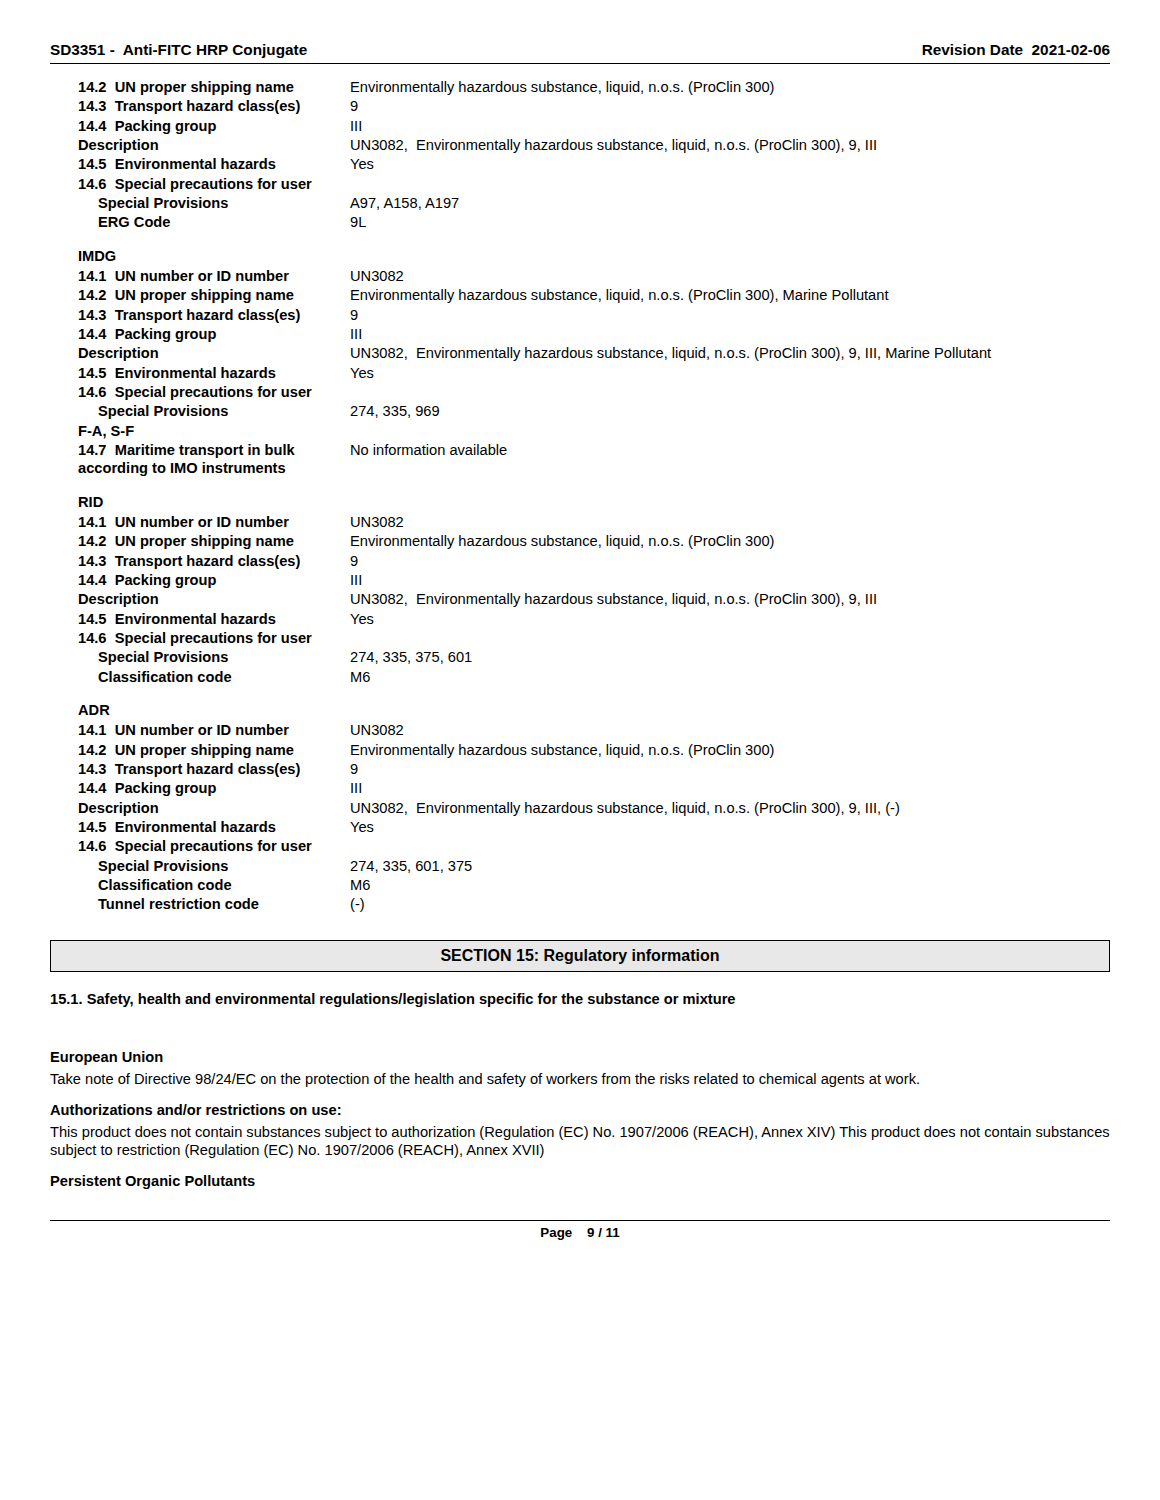SD3351 - Anti-FITC HRP Conjugate
Revision Date 2021-02-06
14.2 UN proper shipping name
Environmentally hazardous substance, liquid, n.o.s. (ProClin 300)
14.3 Transport hazard class(es)
9
14.4 Packing group
III
Description
UN3082, Environmentally hazardous substance, liquid, n.o.s. (ProClin 300), 9, III
14.5 Environmental hazards
Yes
14.6 Special precautions for user
Special Provisions
A97, A158, A197
ERG Code
9L
IMDG
14.1 UN number or ID number
UN3082
14.2 UN proper shipping name
Environmentally hazardous substance, liquid, n.o.s. (ProClin 300), Marine Pollutant
14.3 Transport hazard class(es)
9
14.4 Packing group
III
Description
UN3082, Environmentally hazardous substance, liquid, n.o.s. (ProClin 300), 9, III, Marine Pollutant
14.5 Environmental hazards
Yes
14.6 Special precautions for user
Special Provisions
274, 335, 969
F-A, S-F
14.7 Maritime transport in bulk according to IMO instruments
No information available
RID
14.1 UN number or ID number
UN3082
14.2 UN proper shipping name
Environmentally hazardous substance, liquid, n.o.s. (ProClin 300)
14.3 Transport hazard class(es)
9
14.4 Packing group
III
Description
UN3082, Environmentally hazardous substance, liquid, n.o.s. (ProClin 300), 9, III
14.5 Environmental hazards
Yes
14.6 Special precautions for user
Special Provisions
274, 335, 375, 601
Classification code
M6
ADR
14.1 UN number or ID number
UN3082
14.2 UN proper shipping name
Environmentally hazardous substance, liquid, n.o.s. (ProClin 300)
14.3 Transport hazard class(es)
9
14.4 Packing group
III
Description
UN3082, Environmentally hazardous substance, liquid, n.o.s. (ProClin 300), 9, III, (-)
14.5 Environmental hazards
Yes
14.6 Special precautions for user
Special Provisions
274, 335, 601, 375
Classification code
M6
Tunnel restriction code
(-)
SECTION 15: Regulatory information
15.1. Safety, health and environmental regulations/legislation specific for the substance or mixture
European Union
Take note of Directive 98/24/EC on the protection of the health and safety of workers from the risks related to chemical agents at work.
Authorizations and/or restrictions on use:
This product does not contain substances subject to authorization (Regulation (EC) No. 1907/2006 (REACH), Annex XIV) This product does not contain substances subject to restriction (Regulation (EC) No. 1907/2006 (REACH), Annex XVII)
Persistent Organic Pollutants
Page 9 / 11